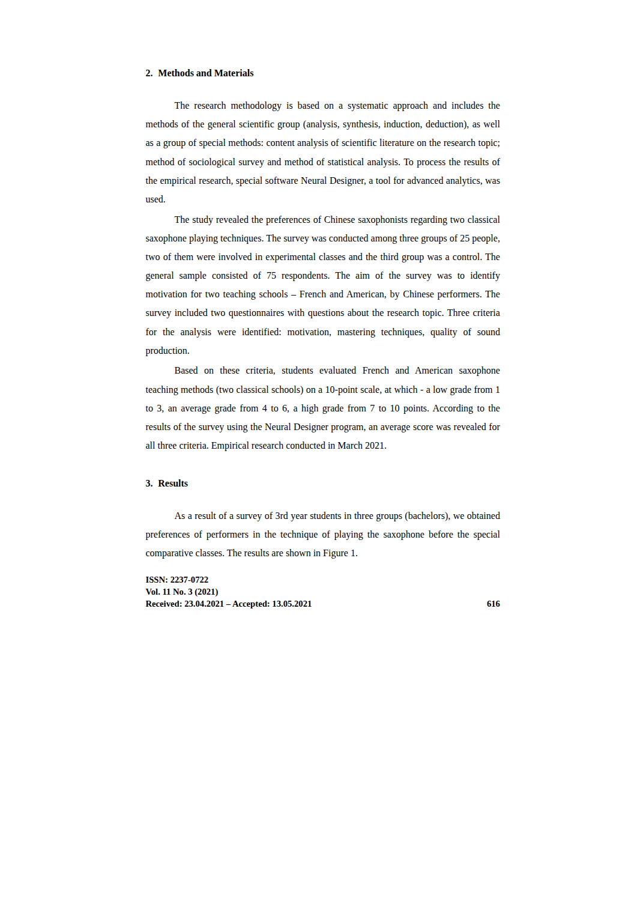2. Methods and Materials
The research methodology is based on a systematic approach and includes the methods of the general scientific group (analysis, synthesis, induction, deduction), as well as a group of special methods: content analysis of scientific literature on the research topic; method of sociological survey and method of statistical analysis. To process the results of the empirical research, special software Neural Designer, a tool for advanced analytics, was used.
The study revealed the preferences of Chinese saxophonists regarding two classical saxophone playing techniques. The survey was conducted among three groups of 25 people, two of them were involved in experimental classes and the third group was a control. The general sample consisted of 75 respondents. The aim of the survey was to identify motivation for two teaching schools – French and American, by Chinese performers. The survey included two questionnaires with questions about the research topic. Three criteria for the analysis were identified: motivation, mastering techniques, quality of sound production.
Based on these criteria, students evaluated French and American saxophone teaching methods (two classical schools) on a 10-point scale, at which - a low grade from 1 to 3, an average grade from 4 to 6, a high grade from 7 to 10 points. According to the results of the survey using the Neural Designer program, an average score was revealed for all three criteria. Empirical research conducted in March 2021.
3. Results
As a result of a survey of 3rd year students in three groups (bachelors), we obtained preferences of performers in the technique of playing the saxophone before the special comparative classes. The results are shown in Figure 1.
ISSN: 2237-0722
Vol. 11 No. 3 (2021)
Received: 23.04.2021 – Accepted: 13.05.2021
616